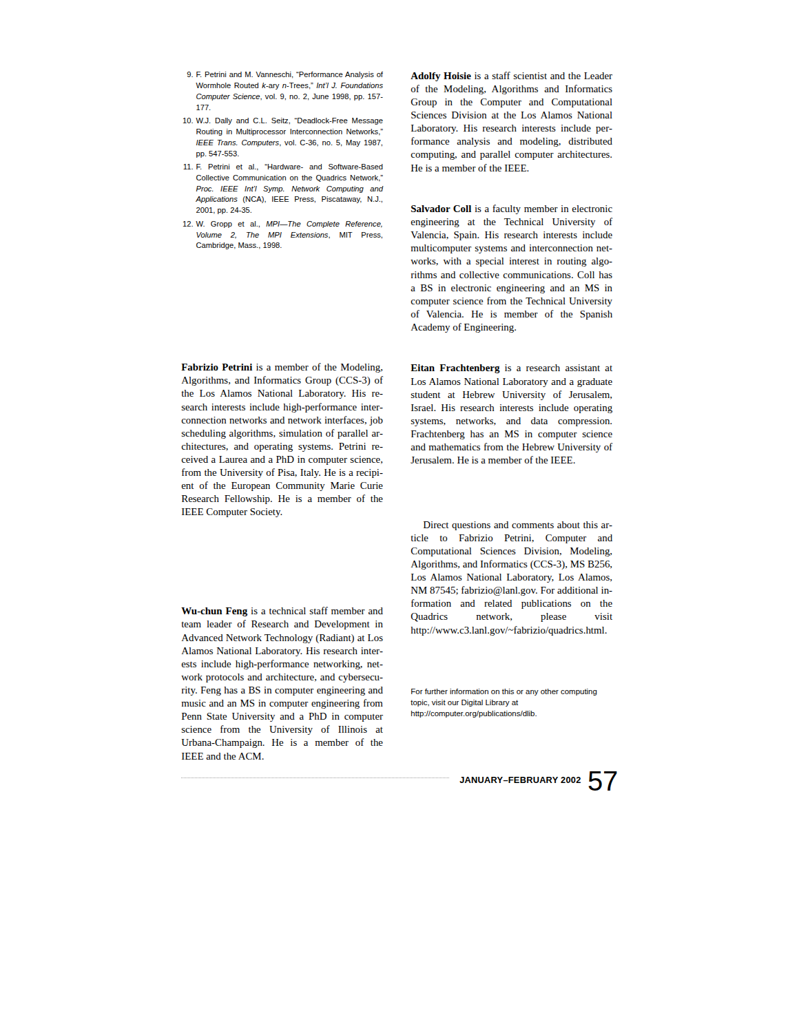9. F. Petrini and M. Vanneschi, “Performance Analysis of Wormhole Routed k-ary n-Trees,” Int’l J. Foundations Computer Science, vol. 9, no. 2, June 1998, pp. 157-177.
10. W.J. Dally and C.L. Seitz, “Deadlock-Free Message Routing in Multiprocessor Interconnection Networks,” IEEE Trans. Computers, vol. C-36, no. 5, May 1987, pp. 547-553.
11. F. Petrini et al., “Hardware- and Software-Based Collective Communication on the Quadrics Network,” Proc. IEEE Int’l Symp. Network Computing and Applications (NCA), IEEE Press, Piscataway, N.J., 2001, pp. 24-35.
12. W. Gropp et al., MPI—The Complete Reference, Volume 2, The MPI Extensions, MIT Press, Cambridge, Mass., 1998.
Fabrizio Petrini is a member of the Modeling, Algorithms, and Informatics Group (CCS-3) of the Los Alamos National Laboratory. His research interests include high-performance interconnection networks and network interfaces, job scheduling algorithms, simulation of parallel architectures, and operating systems. Petrini received a Laurea and a PhD in computer science, from the University of Pisa, Italy. He is a recipient of the European Community Marie Curie Research Fellowship. He is a member of the IEEE Computer Society.
Wu-chun Feng is a technical staff member and team leader of Research and Development in Advanced Network Technology (Radiant) at Los Alamos National Laboratory. His research interests include high-performance networking, network protocols and architecture, and cybersecurity. Feng has a BS in computer engineering and music and an MS in computer engineering from Penn State University and a PhD in computer science from the University of Illinois at Urbana-Champaign. He is a member of the IEEE and the ACM.
Adolfy Hoisie is a staff scientist and the Leader of the Modeling, Algorithms and Informatics Group in the Computer and Computational Sciences Division at the Los Alamos National Laboratory. His research interests include performance analysis and modeling, distributed computing, and parallel computer architectures. He is a member of the IEEE.
Salvador Coll is a faculty member in electronic engineering at the Technical University of Valencia, Spain. His research interests include multicomputer systems and interconnection networks, with a special interest in routing algorithms and collective communications. Coll has a BS in electronic engineering and an MS in computer science from the Technical University of Valencia. He is member of the Spanish Academy of Engineering.
Eitan Frachtenberg is a research assistant at Los Alamos National Laboratory and a graduate student at Hebrew University of Jerusalem, Israel. His research interests include operating systems, networks, and data compression. Frachtenberg has an MS in computer science and mathematics from the Hebrew University of Jerusalem. He is a member of the IEEE.
Direct questions and comments about this article to Fabrizio Petrini, Computer and Computational Sciences Division, Modeling, Algorithms, and Informatics (CCS-3), MS B256, Los Alamos National Laboratory, Los Alamos, NM 87545; fabrizio@lanl.gov. For additional information and related publications on the Quadrics network, please visit http://www.c3.lanl.gov/~fabrizio/quadrics.html.
For further information on this or any other computing topic, visit our Digital Library at http://computer.org/publications/dlib.
JANUARY–FEBRUARY 2002
57